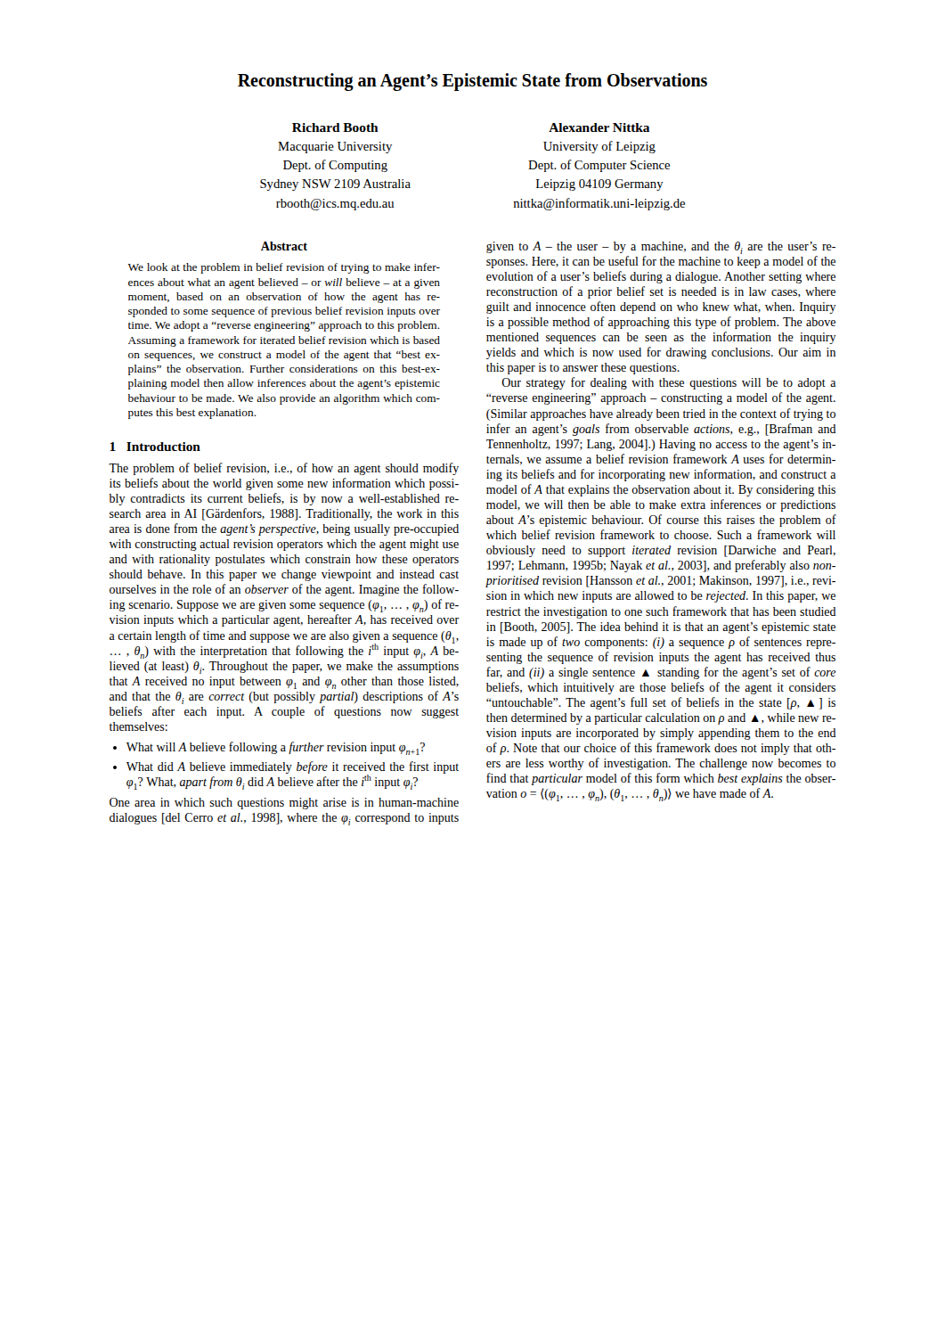Reconstructing an Agent’s Epistemic State from Observations
Richard Booth
Macquarie University
Dept. of Computing
Sydney NSW 2109 Australia
rbooth@ics.mq.edu.au
Alexander Nittka
University of Leipzig
Dept. of Computer Science
Leipzig 04109 Germany
nittka@informatik.uni-leipzig.de
Abstract
We look at the problem in belief revision of trying to make inferences about what an agent believed – or will believe – at a given moment, based on an observation of how the agent has responded to some sequence of previous belief revision inputs over time. We adopt a “reverse engineering” approach to this problem. Assuming a framework for iterated belief revision which is based on sequences, we construct a model of the agent that “best explains” the observation. Further considerations on this best-explaining model then allow inferences about the agent’s epistemic behaviour to be made. We also provide an algorithm which computes this best explanation.
1 Introduction
The problem of belief revision, i.e., of how an agent should modify its beliefs about the world given some new information which possibly contradicts its current beliefs, is by now a well-established research area in AI [Gärdenfors, 1988]. Traditionally, the work in this area is done from the agent’s perspective, being usually pre-occupied with constructing actual revision operators which the agent might use and with rationality postulates which constrain how these operators should behave. In this paper we change viewpoint and instead cast ourselves in the role of an observer of the agent. Imagine the following scenario. Suppose we are given some sequence (φ1, … , φn) of revision inputs which a particular agent, hereafter A, has received over a certain length of time and suppose we are also given a sequence (θ1, … , θn) with the interpretation that following the ith input φi, A believed (at least) θi. Throughout the paper, we make the assumptions that A received no input between φ1 and φn other than those listed, and that the θi are correct (but possibly partial) descriptions of A’s beliefs after each input. A couple of questions now suggest themselves:
What will A believe following a further revision input φn+1?
What did A believe immediately before it received the first input φ1? What, apart from θi did A believe after the ith input φi?
One area in which such questions might arise is in human-machine dialogues [del Cerro et al., 1998], where the φi correspond to inputs given to A – the user – by a machine, and the θi are the user’s responses. Here, it can be useful for the machine to keep a model of the evolution of a user’s beliefs during a dialogue. Another setting where reconstruction of a prior belief set is needed is in law cases, where guilt and innocence often depend on who knew what, when. Inquiry is a possible method of approaching this type of problem. The above mentioned sequences can be seen as the information the inquiry yields and which is now used for drawing conclusions. Our aim in this paper is to answer these questions.
Our strategy for dealing with these questions will be to adopt a “reverse engineering” approach – constructing a model of the agent. (Similar approaches have already been tried in the context of trying to infer an agent’s goals from observable actions, e.g., [Brafman and Tennenholtz, 1997; Lang, 2004].) Having no access to the agent’s internals, we assume a belief revision framework A uses for determining its beliefs and for incorporating new information, and construct a model of A that explains the observation about it. By considering this model, we will then be able to make extra inferences or predictions about A’s epistemic behaviour. Of course this raises the problem of which belief revision framework to choose. Such a framework will obviously need to support iterated revision [Darwiche and Pearl, 1997; Lehmann, 1995b; Nayak et al., 2003], and preferably also non-prioritised revision [Hansson et al., 2001; Makinson, 1997], i.e., revision in which new inputs are allowed to be rejected. In this paper, we restrict the investigation to one such framework that has been studied in [Booth, 2005]. The idea behind it is that an agent’s epistemic state is made up of two components: (i) a sequence ρ of sentences representing the sequence of revision inputs the agent has received thus far, and (ii) a single sentence ▲ standing for the agent’s set of core beliefs, which intuitively are those beliefs of the agent it considers “untouchable”. The agent’s full set of beliefs in the state [ρ, ▲] is then determined by a particular calculation on ρ and ▲, while new revision inputs are incorporated by simply appending them to the end of ρ. Note that our choice of this framework does not imply that others are less worthy of investigation. The challenge now becomes to find that particular model of this form which best explains the observation o = ⟨(φ1, … , φn), (θ1, … , θn)⟩ we have made of A.